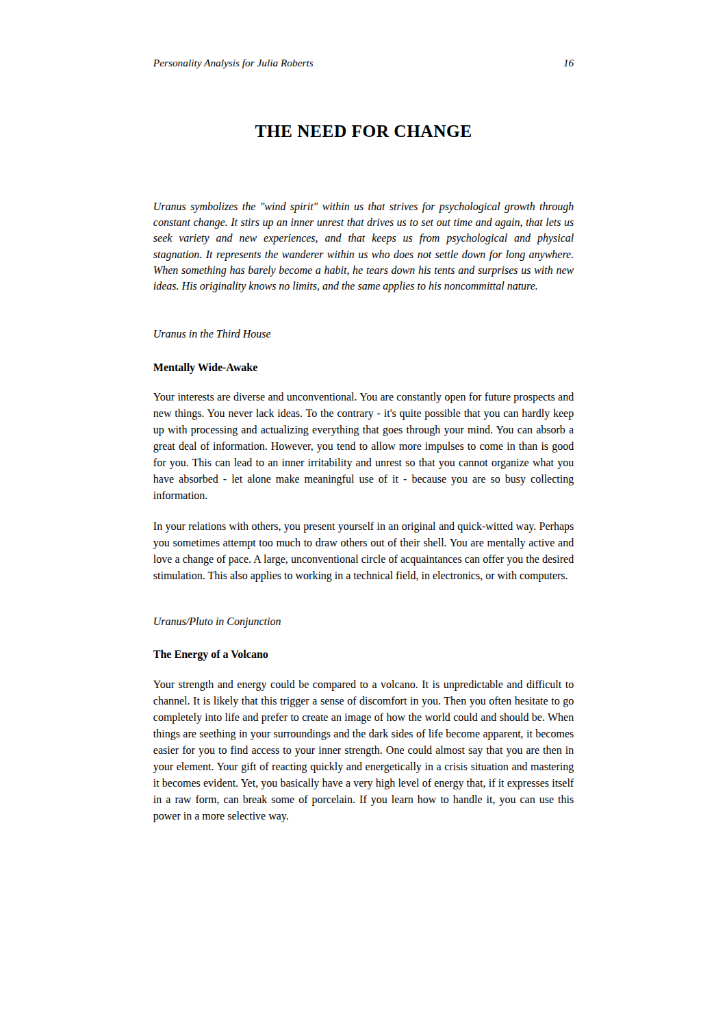Personality Analysis for Julia Roberts 16
THE NEED FOR CHANGE
Uranus symbolizes the "wind spirit" within us that strives for psychological growth through constant change. It stirs up an inner unrest that drives us to set out time and again, that lets us seek variety and new experiences, and that keeps us from psychological and physical stagnation. It represents the wanderer within us who does not settle down for long anywhere. When something has barely become a habit, he tears down his tents and surprises us with new ideas. His originality knows no limits, and the same applies to his noncommittal nature.
Uranus in the Third House
Mentally Wide-Awake
Your interests are diverse and unconventional. You are constantly open for future prospects and new things. You never lack ideas. To the contrary - it's quite possible that you can hardly keep up with processing and actualizing everything that goes through your mind. You can absorb a great deal of information. However, you tend to allow more impulses to come in than is good for you. This can lead to an inner irritability and unrest so that you cannot organize what you have absorbed - let alone make meaningful use of it - because you are so busy collecting information.
In your relations with others, you present yourself in an original and quick-witted way. Perhaps you sometimes attempt too much to draw others out of their shell. You are mentally active and love a change of pace. A large, unconventional circle of acquaintances can offer you the desired stimulation. This also applies to working in a technical field, in electronics, or with computers.
Uranus/Pluto in Conjunction
The Energy of a Volcano
Your strength and energy could be compared to a volcano. It is unpredictable and difficult to channel. It is likely that this trigger a sense of discomfort in you. Then you often hesitate to go completely into life and prefer to create an image of how the world could and should be. When things are seething in your surroundings and the dark sides of life become apparent, it becomes easier for you to find access to your inner strength. One could almost say that you are then in your element. Your gift of reacting quickly and energetically in a crisis situation and mastering it becomes evident. Yet, you basically have a very high level of energy that, if it expresses itself in a raw form, can break some of porcelain. If you learn how to handle it, you can use this power in a more selective way.